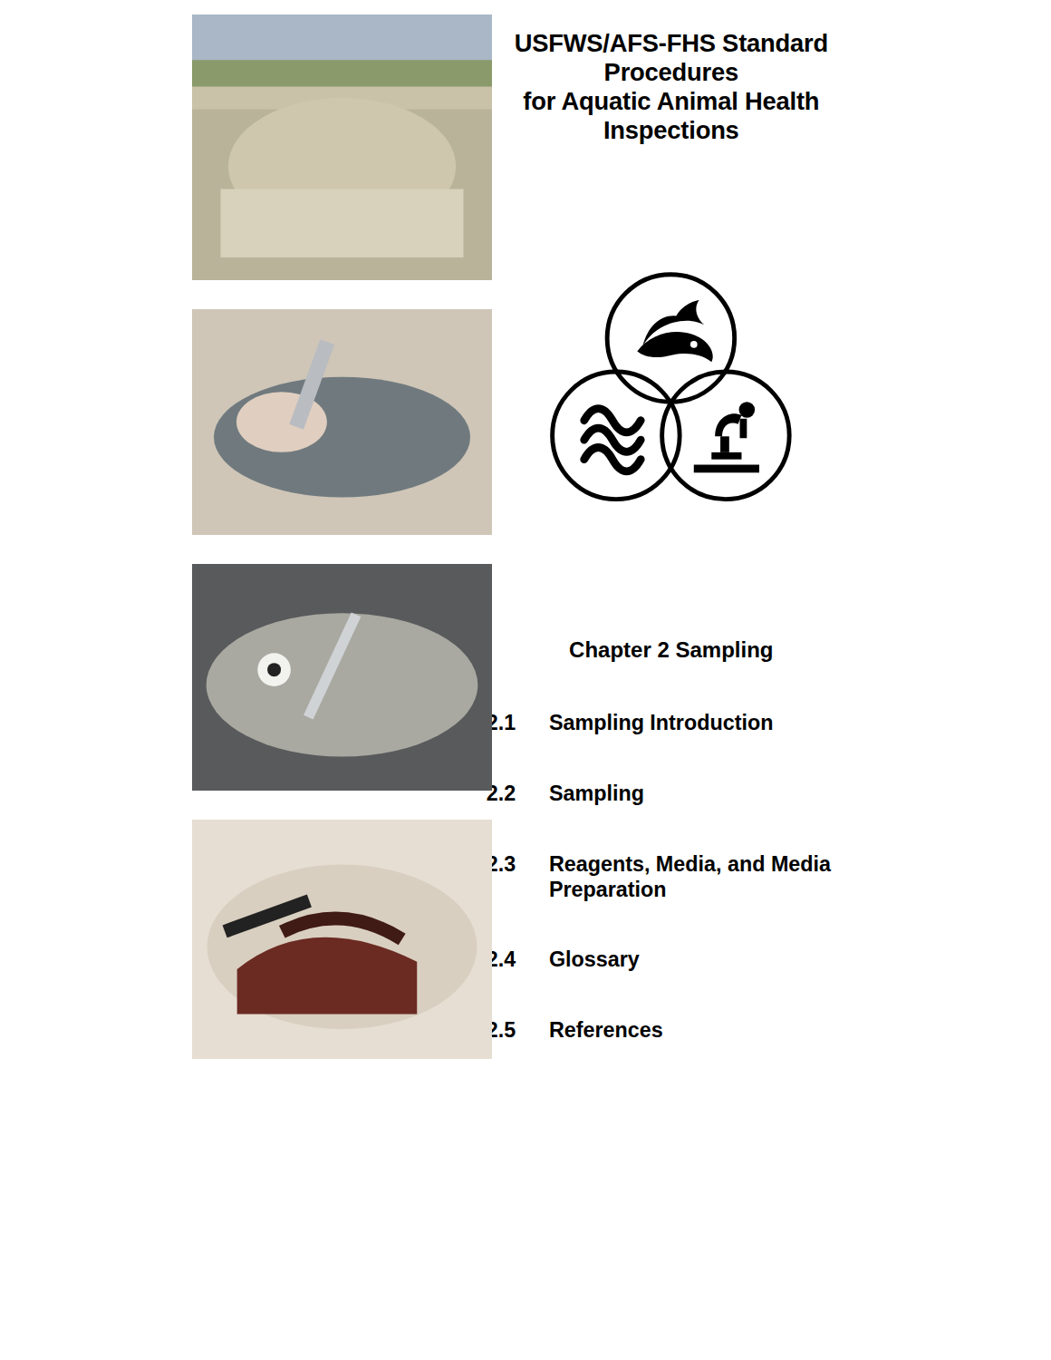USFWS/AFS-FHS Standard Procedures
for Aquatic Animal Health Inspections
Chapter 2 Sampling
2.1 Sampling Introduction
2.2 Sampling
2.3 Reagents, Media, and MediaPreparation
2.4 Glossary
2.5 References